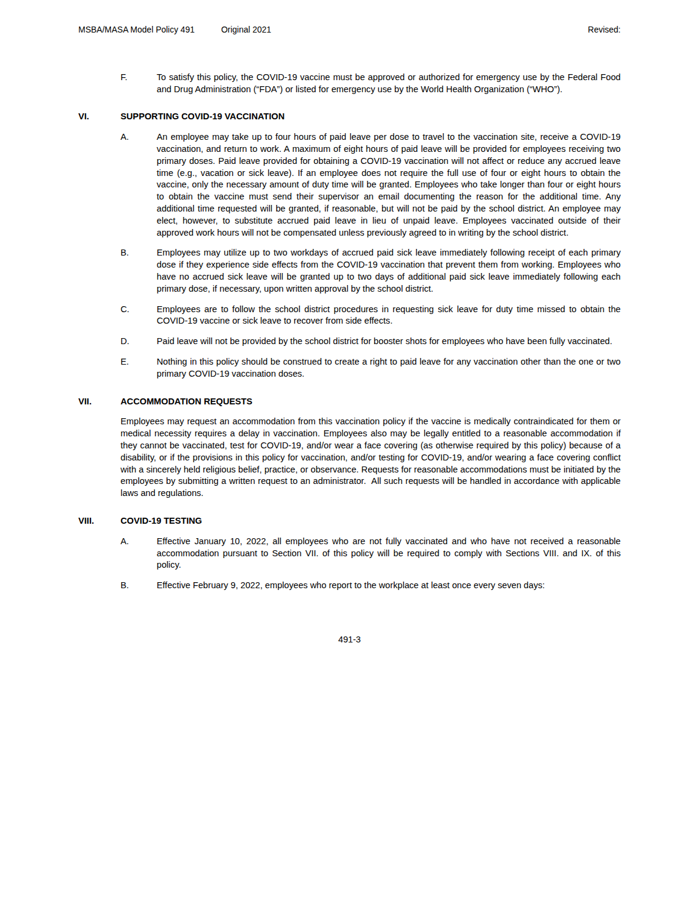MSBA/MASA Model Policy 491 Original 2021
Revised:
F.
To satisfy this policy, the COVID-19 vaccine must be approved or authorized for emergency use by the Federal Food and Drug Administration (“FDA”) or listed for emergency use by the World Health Organization (“WHO”).
VI.
SUPPORTING COVID-19 VACCINATION
A.
An employee may take up to four hours of paid leave per dose to travel to the vaccination site, receive a COVID-19 vaccination, and return to work. A maximum of eight hours of paid leave will be provided for employees receiving two primary doses. Paid leave provided for obtaining a COVID-19 vaccination will not affect or reduce any accrued leave time (e.g., vacation or sick leave). If an employee does not require the full use of four or eight hours to obtain the vaccine, only the necessary amount of duty time will be granted. Employees who take longer than four or eight hours to obtain the vaccine must send their supervisor an email documenting the reason for the additional time. Any additional time requested will be granted, if reasonable, but will not be paid by the school district. An employee may elect, however, to substitute accrued paid leave in lieu of unpaid leave. Employees vaccinated outside of their approved work hours will not be compensated unless previously agreed to in writing by the school district.
B.
Employees may utilize up to two workdays of accrued paid sick leave immediately following receipt of each primary dose if they experience side effects from the COVID-19 vaccination that prevent them from working. Employees who have no accrued sick leave will be granted up to two days of additional paid sick leave immediately following each primary dose, if necessary, upon written approval by the school district.
C.
Employees are to follow the school district procedures in requesting sick leave for duty time missed to obtain the COVID-19 vaccine or sick leave to recover from side effects.
D.
Paid leave will not be provided by the school district for booster shots for employees who have been fully vaccinated.
E.
Nothing in this policy should be construed to create a right to paid leave for any vaccination other than the one or two primary COVID-19 vaccination doses.
VII.
ACCOMMODATION REQUESTS
Employees may request an accommodation from this vaccination policy if the vaccine is medically contraindicated for them or medical necessity requires a delay in vaccination. Employees also may be legally entitled to a reasonable accommodation if they cannot be vaccinated, test for COVID-19, and/or wear a face covering (as otherwise required by this policy) because of a disability, or if the provisions in this policy for vaccination, and/or testing for COVID-19, and/or wearing a face covering conflict with a sincerely held religious belief, practice, or observance. Requests for reasonable accommodations must be initiated by the employees by submitting a written request to an administrator. All such requests will be handled in accordance with applicable laws and regulations.
VIII.
COVID-19 TESTING
A.
Effective January 10, 2022, all employees who are not fully vaccinated and who have not received a reasonable accommodation pursuant to Section VII. of this policy will be required to comply with Sections VIII. and IX. of this policy.
B.
Effective February 9, 2022, employees who report to the workplace at least once every seven days:
491-3